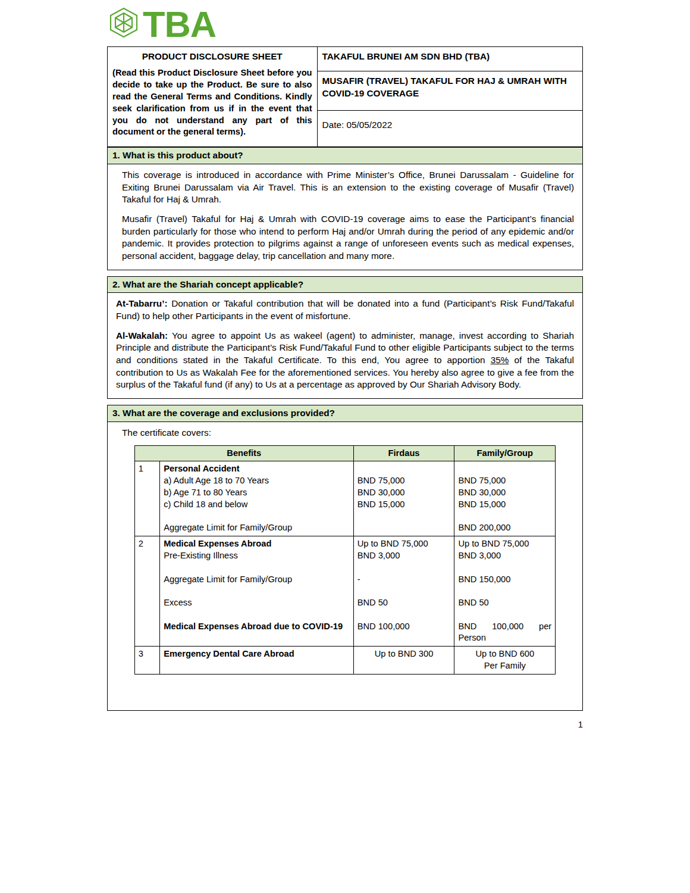TBA
| PRODUCT DISCLOSURE SHEET (Read this Product Disclosure Sheet before you decide to take up the Product. Be sure to also read the General Terms and Conditions. Kindly seek clarification from us if in the event that you do not understand any part of this document or the general terms). | TAKAFUL BRUNEI AM SDN BHD (TBA) |
| MUSAFIR (TRAVEL) TAKAFUL FOR HAJ & UMRAH WITH COVID-19 COVERAGE |
| Date: 05/05/2022 |
1. What is this product about?
This coverage is introduced in accordance with Prime Minister’s Office, Brunei Darussalam - Guideline for Exiting Brunei Darussalam via Air Travel. This is an extension to the existing coverage of Musafir (Travel) Takaful for Haj & Umrah.
Musafir (Travel) Takaful for Haj & Umrah with COVID-19 coverage aims to ease the Participant’s financial burden particularly for those who intend to perform Haj and/or Umrah during the period of any epidemic and/or pandemic. It provides protection to pilgrims against a range of unforeseen events such as medical expenses, personal accident, baggage delay, trip cancellation and many more.
2. What are the Shariah concept applicable?
At-Tabarru’: Donation or Takaful contribution that will be donated into a fund (Participant’s Risk Fund/Takaful Fund) to help other Participants in the event of misfortune.
Al-Wakalah: You agree to appoint Us as wakeel (agent) to administer, manage, invest according to Shariah Principle and distribute the Participant’s Risk Fund/Takaful Fund to other eligible Participants subject to the terms and conditions stated in the Takaful Certificate. To this end, You agree to apportion 35% of the Takaful contribution to Us as Wakalah Fee for the aforementioned services. You hereby also agree to give a fee from the surplus of the Takaful fund (if any) to Us at a percentage as approved by Our Shariah Advisory Body.
3. What are the coverage and exclusions provided?
The certificate covers:
| Benefits | Firdaus | Family/Group |
| --- | --- | --- |
| 1 | Personal Accident a) Adult Age 18 to 70 Years b) Age 71 to 80 Years c) Child 18 and below Aggregate Limit for Family/Group | BND 75,000 BND 30,000 BND 15,000 | BND 75,000 BND 30,000 BND 15,000 BND 200,000 |
| 2 | Medical Expenses Abroad Pre-Existing Illness Aggregate Limit for Family/Group Excess Medical Expenses Abroad due to COVID-19 | Up to BND 75,000 BND 3,000 - BND 50 BND 100,000 | Up to BND 75,000 BND 3,000 BND 150,000 BND 50 BND 100,000 per Person |
| 3 | Emergency Dental Care Abroad | Up to BND 300 | Up to BND 600 Per Family |
1